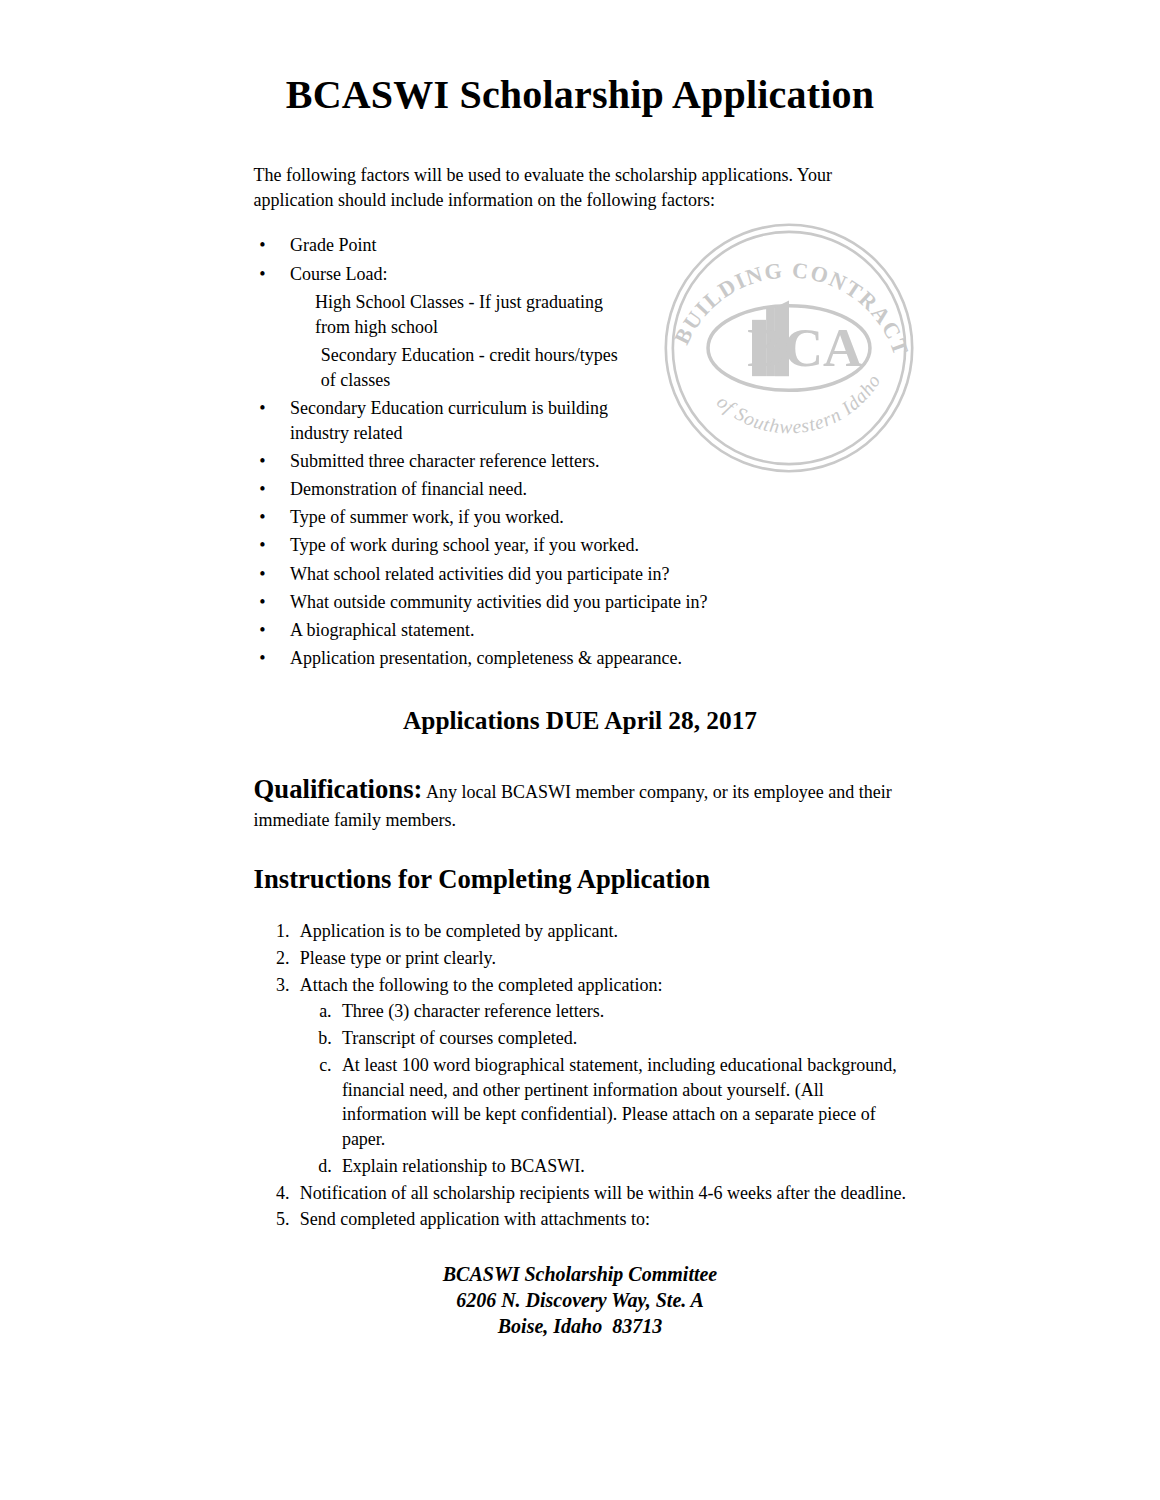BCASWI Scholarship Application
The following factors will be used to evaluate the scholarship applications. Your application should include information on the following factors:
BUILDING CONTRACTORS ASSOCIATION of Southwestern Idaho BCA
Grade Point
Course Load:
High School Classes - If just graduating from high school
Secondary Education - credit hours/types of classes
Secondary Education curriculum is building industry related
Submitted three character reference letters.
Demonstration of financial need.
Type of summer work, if you worked.
Type of work during school year, if you worked.
What school related activities did you participate in?
What outside community activities did you participate in?
A biographical statement.
Application presentation, completeness & appearance.
Applications DUE April 28, 2017
Qualifications: Any local BCASWI member company, or its employee and their immediate family members.
Instructions for Completing Application
Application is to be completed by applicant.
Please type or print clearly.
Attach the following to the completed application:
Three (3) character reference letters.
Transcript of courses completed.
At least 100 word biographical statement, including educational background, financial need, and other pertinent information about yourself. (All information will be kept confidential). Please attach on a separate piece of paper.
Explain relationship to BCASWI.
Notification of all scholarship recipients will be within 4-6 weeks after the deadline.
Send completed application with attachments to:
BCASWI Scholarship Committee
6206 N. Discovery Way, Ste. A
Boise, Idaho 83713